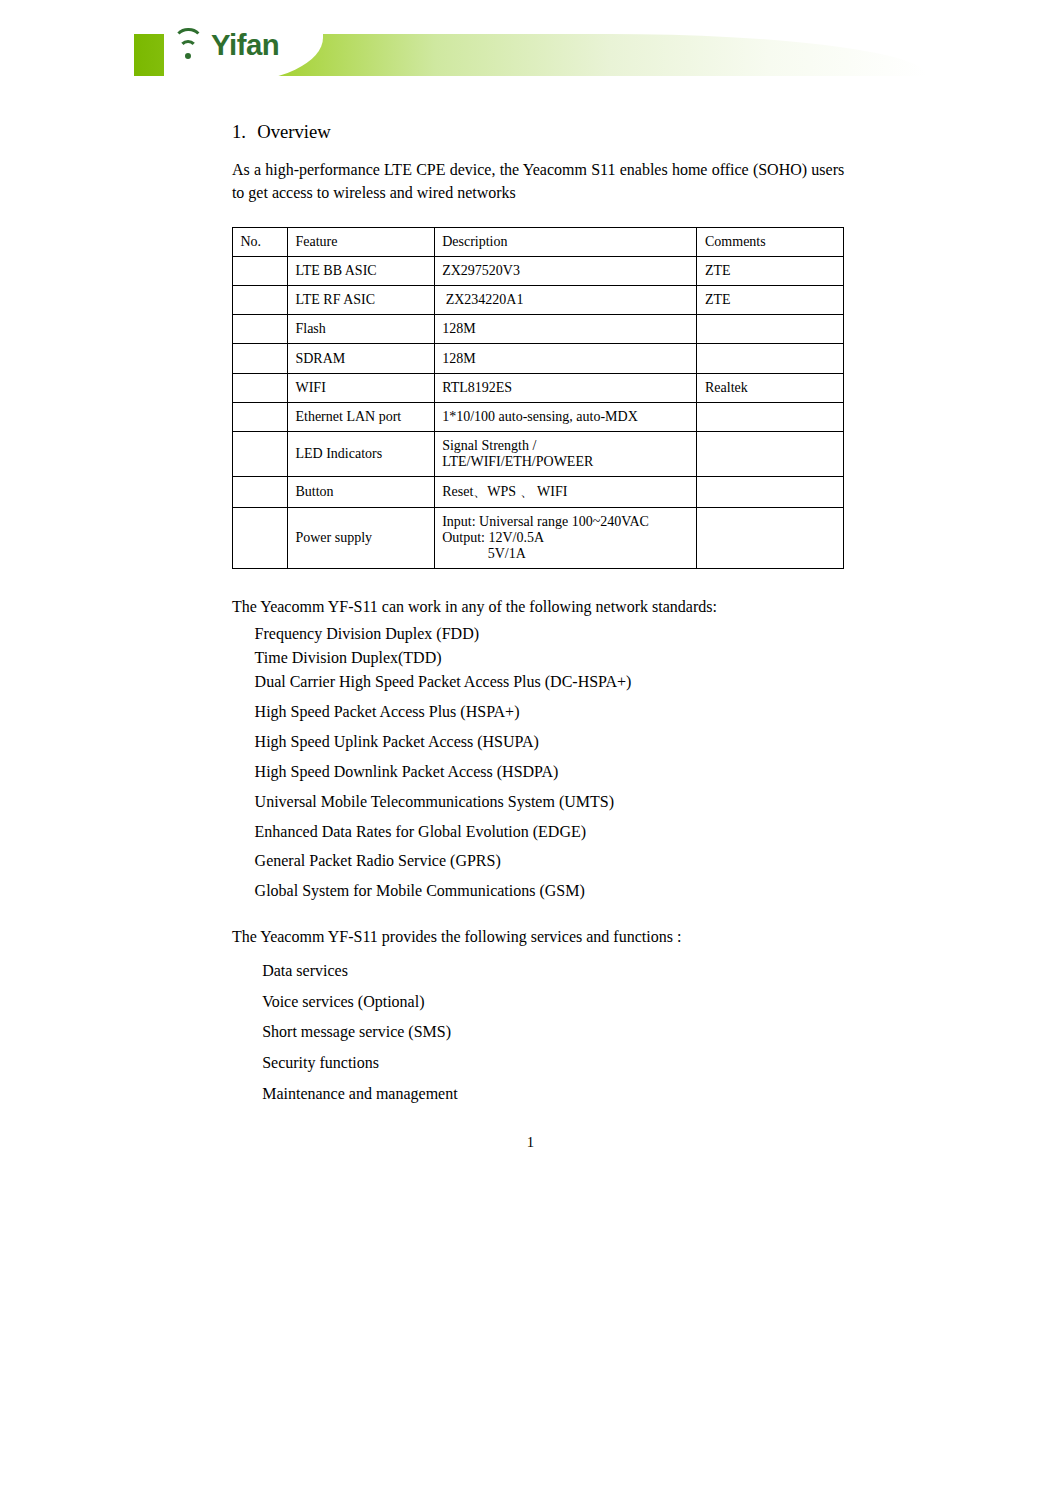Yifan
1. Overview
As a high-performance LTE CPE device, the Yeacomm S11 enables home office (SOHO) users to get access to wireless and wired networks
| No. | Feature | Description | Comments |
| --- | --- | --- | --- |
| | LTE BB ASIC | ZX297520V3 | ZTE |
| | LTE RF ASIC | ZX234220A1 | ZTE |
| | Flash | 128M | |
| | SDRAM | 128M | |
| | WIFI | RTL8192ES | Realtek |
| | Ethernet LAN port | 1*10/100 auto-sensing, auto-MDX | |
| | LED Indicators | Signal Strength / LTE/WIFI/ETH/POWEER | |
| | Button | Reset、WPS 、 WIFI | |
| | Power supply | Input: Universal range 100~240VAC Output: 12V/0.5A 5V/1A | |
The Yeacomm YF-S11 can work in any of the following network standards:
Frequency Division Duplex (FDD)
Time Division Duplex(TDD)
Dual Carrier High Speed Packet Access Plus (DC-HSPA+)
High Speed Packet Access Plus (HSPA+)
High Speed Uplink Packet Access (HSUPA)
High Speed Downlink Packet Access (HSDPA)
Universal Mobile Telecommunications System (UMTS)
Enhanced Data Rates for Global Evolution (EDGE)
General Packet Radio Service (GPRS)
Global System for Mobile Communications (GSM)
The Yeacomm YF-S11 provides the following services and functions :
Data services
Voice services (Optional)
Short message service (SMS)
Security functions
Maintenance and management
1